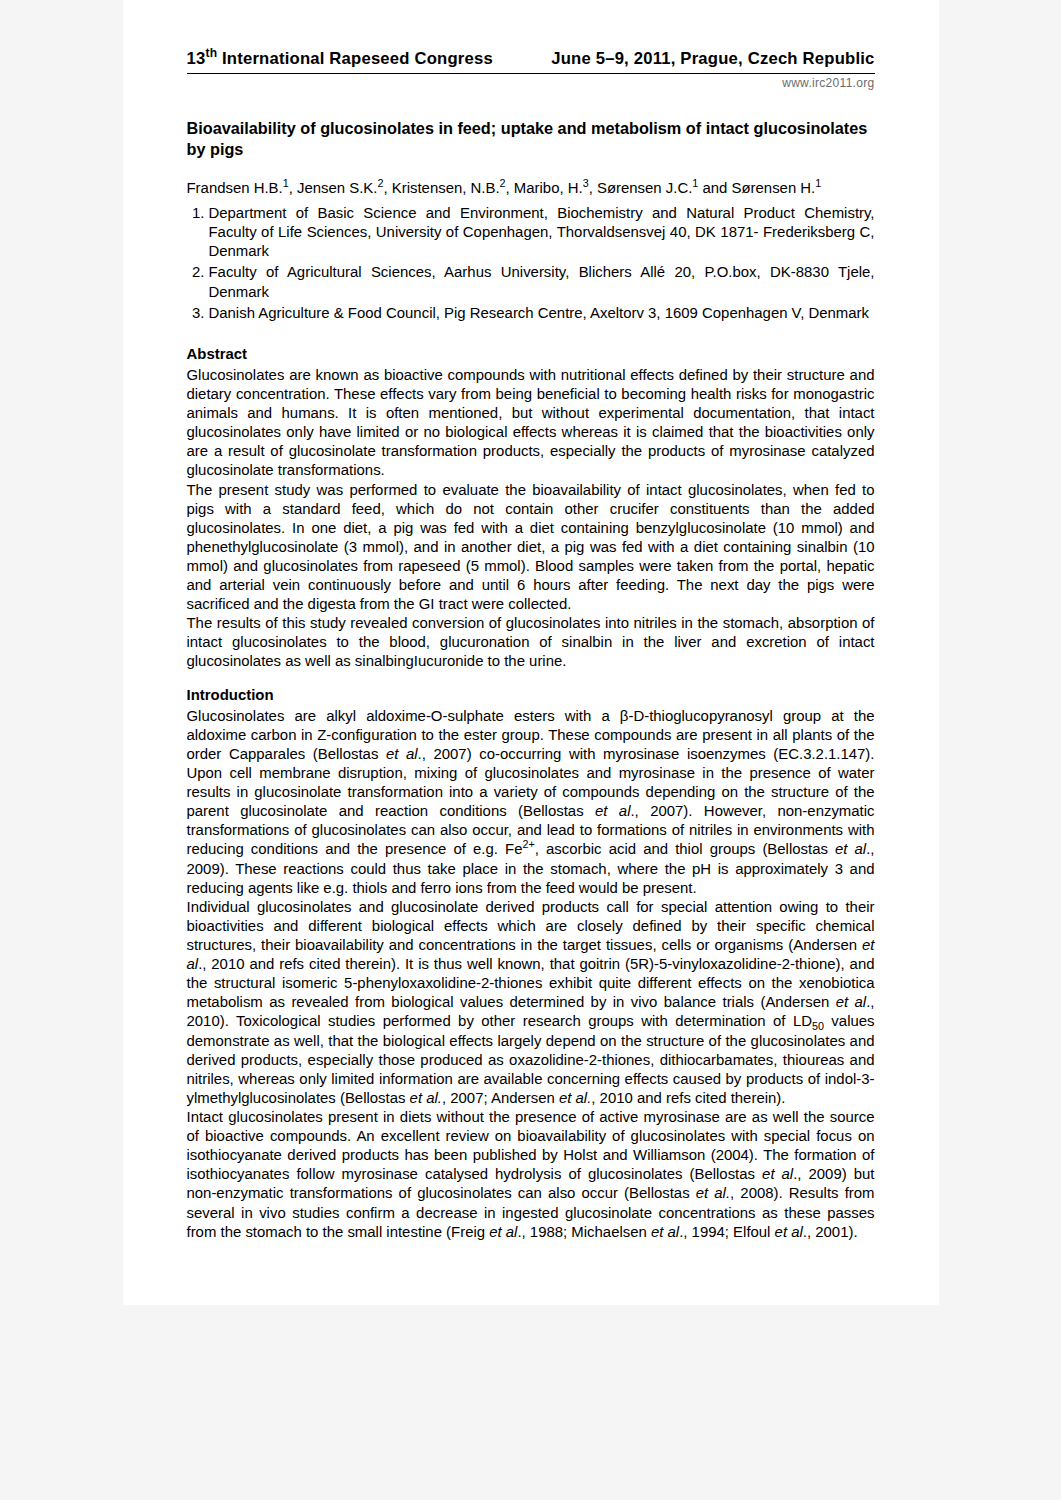13th International Rapeseed Congress June 5–9, 2011, Prague, Czech Republic
www.irc2011.org
Bioavailability of glucosinolates in feed; uptake and metabolism of intact glucosinolates by pigs
Frandsen H.B.1, Jensen S.K.2, Kristensen, N.B.2, Maribo, H.3, Sørensen J.C.1 and Sørensen H.1
Department of Basic Science and Environment, Biochemistry and Natural Product Chemistry, Faculty of Life Sciences, University of Copenhagen, Thorvaldsensvej 40, DK 1871- Frederiksberg C, Denmark
Faculty of Agricultural Sciences, Aarhus University, Blichers Allé 20, P.O.box, DK-8830 Tjele, Denmark
Danish Agriculture & Food Council, Pig Research Centre, Axeltorv 3, 1609 Copenhagen V, Denmark
Abstract
Glucosinolates are known as bioactive compounds with nutritional effects defined by their structure and dietary concentration. These effects vary from being beneficial to becoming health risks for monogastric animals and humans. It is often mentioned, but without experimental documentation, that intact glucosinolates only have limited or no biological effects whereas it is claimed that the bioactivities only are a result of glucosinolate transformation products, especially the products of myrosinase catalyzed glucosinolate transformations.
The present study was performed to evaluate the bioavailability of intact glucosinolates, when fed to pigs with a standard feed, which do not contain other crucifer constituents than the added glucosinolates. In one diet, a pig was fed with a diet containing benzylglucosinolate (10 mmol) and phenethylglucosinolate (3 mmol), and in another diet, a pig was fed with a diet containing sinalbin (10 mmol) and glucosinolates from rapeseed (5 mmol). Blood samples were taken from the portal, hepatic and arterial vein continuously before and until 6 hours after feeding. The next day the pigs were sacrificed and the digesta from the GI tract were collected.
The results of this study revealed conversion of glucosinolates into nitriles in the stomach, absorption of intact glucosinolates to the blood, glucuronation of sinalbin in the liver and excretion of intact glucosinolates as well as sinalbingIucuronide to the urine.
Introduction
Glucosinolates are alkyl aldoxime-O-sulphate esters with a β-D-thioglucopyranosyl group at the aldoxime carbon in Z-configuration to the ester group. These compounds are present in all plants of the order Capparales (Bellostas et al., 2007) co-occurring with myrosinase isoenzymes (EC.3.2.1.147). Upon cell membrane disruption, mixing of glucosinolates and myrosinase in the presence of water results in glucosinolate transformation into a variety of compounds depending on the structure of the parent glucosinolate and reaction conditions (Bellostas et al., 2007). However, non-enzymatic transformations of glucosinolates can also occur, and lead to formations of nitriles in environments with reducing conditions and the presence of e.g. Fe2+, ascorbic acid and thiol groups (Bellostas et al., 2009). These reactions could thus take place in the stomach, where the pH is approximately 3 and reducing agents like e.g. thiols and ferro ions from the feed would be present.
Individual glucosinolates and glucosinolate derived products call for special attention owing to their bioactivities and different biological effects which are closely defined by their specific chemical structures, their bioavailability and concentrations in the target tissues, cells or organisms (Andersen et al., 2010 and refs cited therein). It is thus well known, that goitrin (5R)-5-vinyloxazolidine-2-thione), and the structural isomeric 5-phenyloxaxolidine-2-thiones exhibit quite different effects on the xenobiotica metabolism as revealed from biological values determined by in vivo balance trials (Andersen et al., 2010). Toxicological studies performed by other research groups with determination of LD50 values demonstrate as well, that the biological effects largely depend on the structure of the glucosinolates and derived products, especially those produced as oxazolidine-2-thiones, dithiocarbamates, thioureas and nitriles, whereas only limited information are available concerning effects caused by products of indol-3-ylmethylglucosinolates (Bellostas et al., 2007; Andersen et al., 2010 and refs cited therein).
Intact glucosinolates present in diets without the presence of active myrosinase are as well the source of bioactive compounds. An excellent review on bioavailability of glucosinolates with special focus on isothiocyanate derived products has been published by Holst and Williamson (2004). The formation of isothiocyanates follow myrosinase catalysed hydrolysis of glucosinolates (Bellostas et al., 2009) but non-enzymatic transformations of glucosinolates can also occur (Bellostas et al., 2008). Results from several in vivo studies confirm a decrease in ingested glucosinolate concentrations as these passes from the stomach to the small intestine (Freig et al., 1988; Michaelsen et al., 1994; Elfoul et al., 2001).